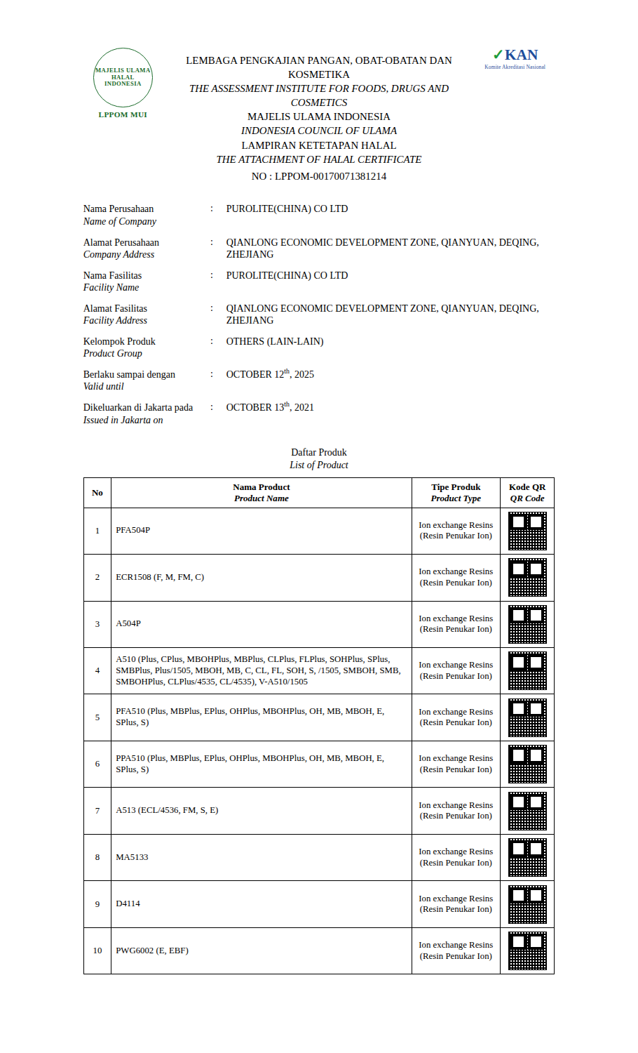MAJELIS ULAMA
HALAL
INDONESIA
LPPOM MUI
LEMBAGA PENGKAJIAN PANGAN, OBAT-OBATAN DAN KOSMETIKA
THE ASSESSMENT INSTITUTE FOR FOODS, DRUGS AND COSMETICS
MAJELIS ULAMA INDONESIA
INDONESIA COUNCIL OF ULAMA
LAMPIRAN KETETAPAN HALAL
THE ATTACHMENT OF HALAL CERTIFICATE
NO : LPPOM-00170071381214
✓KAN
Komite Akreditasi Nasional
| Nama Perusahaan Name of Company | : | PUROLITE(CHINA) CO LTD |
| Alamat Perusahaan Company Address | : | QIANLONG ECONOMIC DEVELOPMENT ZONE, QIANYUAN, DEQING, ZHEJIANG |
| Nama Fasilitas Facility Name | : | PUROLITE(CHINA) CO LTD |
| Alamat Fasilitas Facility Address | : | QIANLONG ECONOMIC DEVELOPMENT ZONE, QIANYUAN, DEQING, ZHEJIANG |
| Kelompok Produk Product Group | : | OTHERS (LAIN-LAIN) |
| Berlaku sampai dengan Valid until | : | OCTOBER 12 th , 2025 |
| Dikeluarkan di Jakarta pada Issued in Jakarta on | : | OCTOBER 13 th , 2021 |
Daftar Produk
List of Product
| No | Nama Product Product Name | Tipe Produk Product Type | Kode QR QR Code |
| --- | --- | --- | --- |
| 1 | PFA504P | Ion exchange Resins (Resin Penukar Ion) | |
| 2 | ECR1508 (F, M, FM, C) | Ion exchange Resins (Resin Penukar Ion) | |
| 3 | A504P | Ion exchange Resins (Resin Penukar Ion) | |
| 4 | A510 (Plus, CPlus, MBOHPlus, MBPlus, CLPlus, FLPlus, SOHPlus, SPlus, SMBPlus, Plus/1505, MBOH, MB, C, CL, FL, SOH, S, /1505, SMBOH, SMB, SMBOHPlus, CLPlus/4535, CL/4535), V-A510/1505 | Ion exchange Resins (Resin Penukar Ion) | |
| 5 | PFA510 (Plus, MBPlus, EPlus, OHPlus, MBOHPlus, OH, MB, MBOH, E, SPlus, S) | Ion exchange Resins (Resin Penukar Ion) | |
| 6 | PPA510 (Plus, MBPlus, EPlus, OHPlus, MBOHPlus, OH, MB, MBOH, E, SPlus, S) | Ion exchange Resins (Resin Penukar Ion) | |
| 7 | A513 (ECL/4536, FM, S, E) | Ion exchange Resins (Resin Penukar Ion) | |
| 8 | MA5133 | Ion exchange Resins (Resin Penukar Ion) | |
| 9 | D4114 | Ion exchange Resins (Resin Penukar Ion) | |
| 10 | PWG6002 (E, EBF) | Ion exchange Resins (Resin Penukar Ion) | |